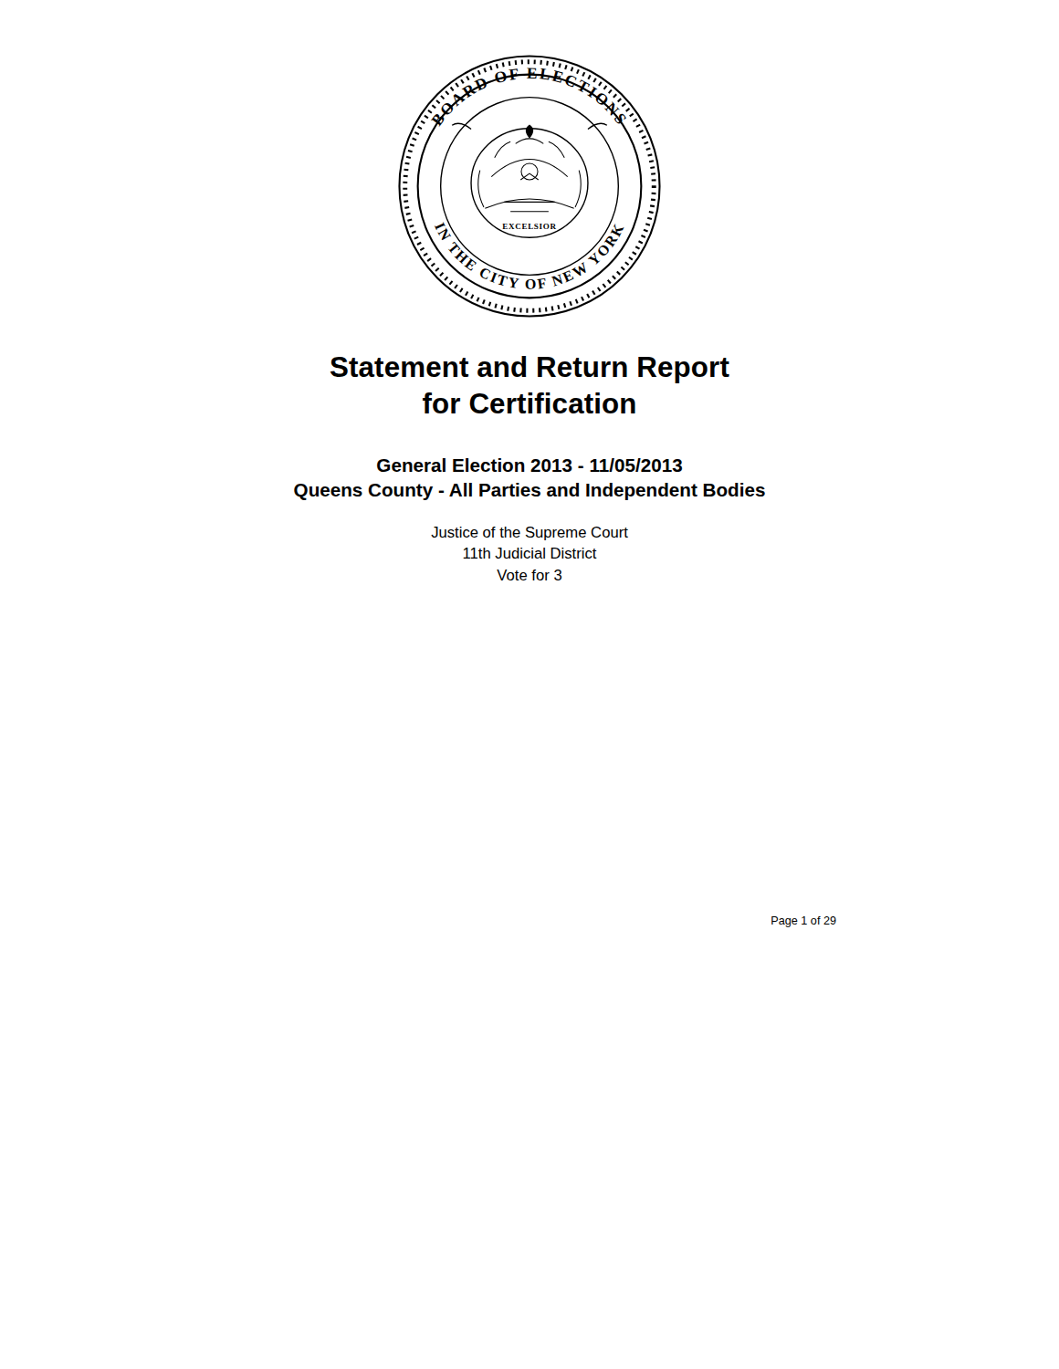Statement and Return Report
for Certification
General Election 2013 - 11/05/2013
Queens County - All Parties and Independent Bodies
Justice of the Supreme Court
11th Judicial District
Vote for 3
Page 1 of 29